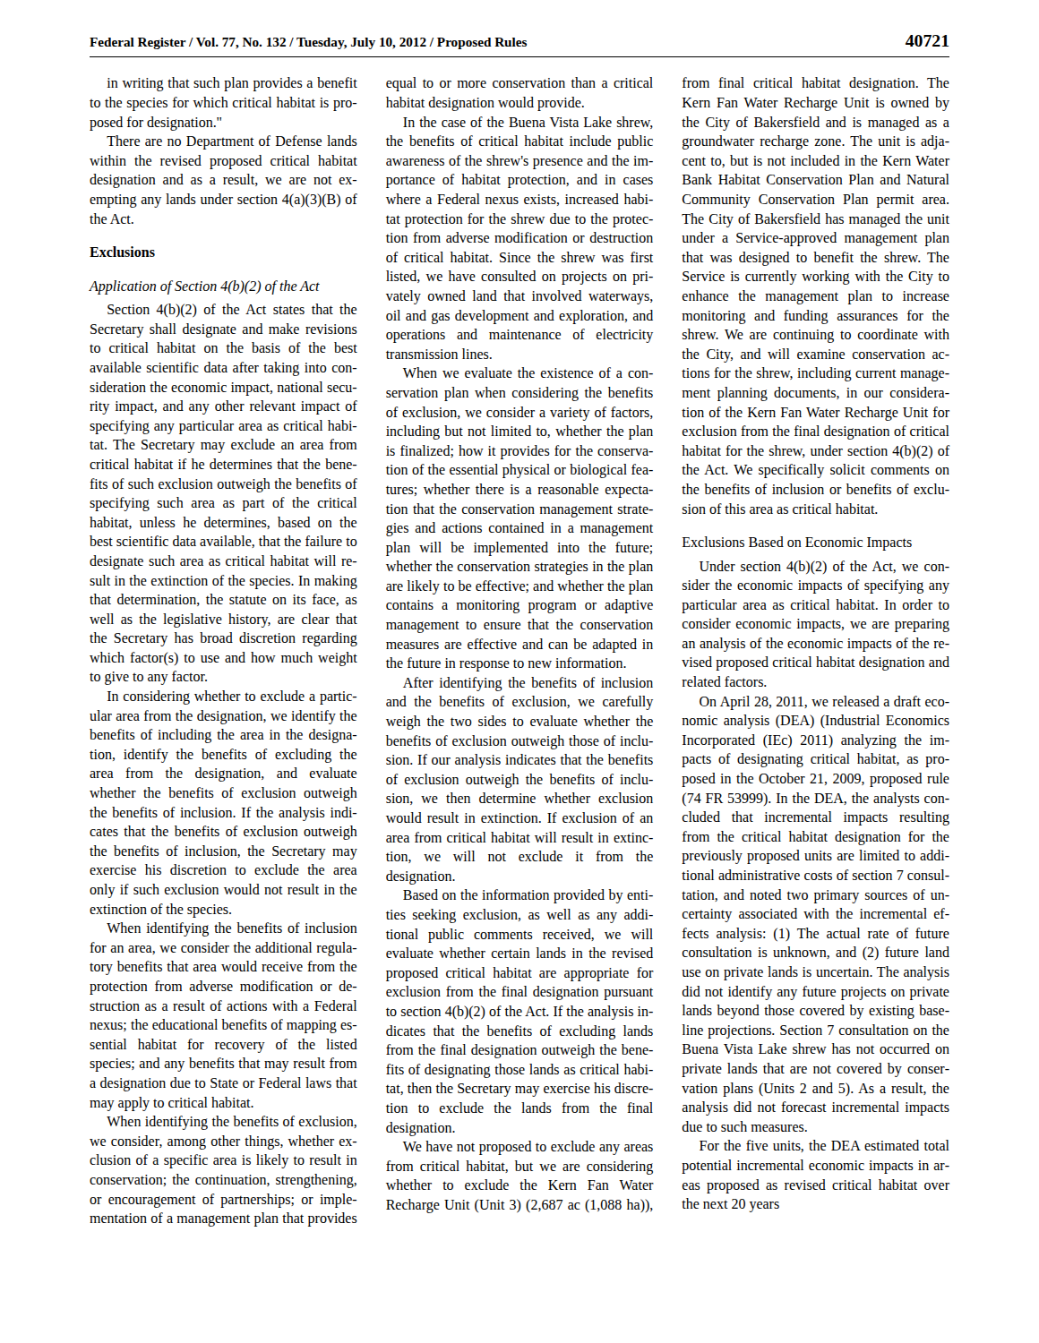Federal Register / Vol. 77, No. 132 / Tuesday, July 10, 2012 / Proposed Rules 40721
in writing that such plan provides a benefit to the species for which critical habitat is proposed for designation.''
There are no Department of Defense lands within the revised proposed critical habitat designation and as a result, we are not exempting any lands under section 4(a)(3)(B) of the Act.
Exclusions
Application of Section 4(b)(2) of the Act
Section 4(b)(2) of the Act states that the Secretary shall designate and make revisions to critical habitat on the basis of the best available scientific data after taking into consideration the economic impact, national security impact, and any other relevant impact of specifying any particular area as critical habitat. The Secretary may exclude an area from critical habitat if he determines that the benefits of such exclusion outweigh the benefits of specifying such area as part of the critical habitat, unless he determines, based on the best scientific data available, that the failure to designate such area as critical habitat will result in the extinction of the species. In making that determination, the statute on its face, as well as the legislative history, are clear that the Secretary has broad discretion regarding which factor(s) to use and how much weight to give to any factor.
In considering whether to exclude a particular area from the designation, we identify the benefits of including the area in the designation, identify the benefits of excluding the area from the designation, and evaluate whether the benefits of exclusion outweigh the benefits of inclusion. If the analysis indicates that the benefits of exclusion outweigh the benefits of inclusion, the Secretary may exercise his discretion to exclude the area only if such exclusion would not result in the extinction of the species.
When identifying the benefits of inclusion for an area, we consider the additional regulatory benefits that area would receive from the protection from adverse modification or destruction as a result of actions with a Federal nexus; the educational benefits of mapping essential habitat for recovery of the listed species; and any benefits that may result from a designation due to State or Federal laws that may apply to critical habitat.
When identifying the benefits of exclusion, we consider, among other things, whether exclusion of a specific area is likely to result in conservation; the continuation, strengthening, or encouragement of partnerships; or implementation of a management plan that provides equal to or more conservation than a critical habitat designation would provide.
In the case of the Buena Vista Lake shrew, the benefits of critical habitat include public awareness of the shrew's presence and the importance of habitat protection, and in cases where a Federal nexus exists, increased habitat protection for the shrew due to the protection from adverse modification or destruction of critical habitat. Since the shrew was first listed, we have consulted on projects on privately owned land that involved waterways, oil and gas development and exploration, and operations and maintenance of electricity transmission lines.
When we evaluate the existence of a conservation plan when considering the benefits of exclusion, we consider a variety of factors, including but not limited to, whether the plan is finalized; how it provides for the conservation of the essential physical or biological features; whether there is a reasonable expectation that the conservation management strategies and actions contained in a management plan will be implemented into the future; whether the conservation strategies in the plan are likely to be effective; and whether the plan contains a monitoring program or adaptive management to ensure that the conservation measures are effective and can be adapted in the future in response to new information.
After identifying the benefits of inclusion and the benefits of exclusion, we carefully weigh the two sides to evaluate whether the benefits of exclusion outweigh those of inclusion. If our analysis indicates that the benefits of exclusion outweigh the benefits of inclusion, we then determine whether exclusion would result in extinction. If exclusion of an area from critical habitat will result in extinction, we will not exclude it from the designation.
Based on the information provided by entities seeking exclusion, as well as any additional public comments received, we will evaluate whether certain lands in the revised proposed critical habitat are appropriate for exclusion from the final designation pursuant to section 4(b)(2) of the Act. If the analysis indicates that the benefits of excluding lands from the final designation outweigh the benefits of designating those lands as critical habitat, then the Secretary may exercise his discretion to exclude the lands from the final designation.
We have not proposed to exclude any areas from critical habitat, but we are considering whether to exclude the Kern Fan Water Recharge Unit (Unit 3) (2,687 ac (1,088 ha)), from final critical habitat designation. The Kern Fan Water Recharge Unit is owned by the City of Bakersfield and is managed as a groundwater recharge zone. The unit is adjacent to, but is not included in the Kern Water Bank Habitat Conservation Plan and Natural Community Conservation Plan permit area. The City of Bakersfield has managed the unit under a Service-approved management plan that was designed to benefit the shrew. The Service is currently working with the City to enhance the management plan to increase monitoring and funding assurances for the shrew. We are continuing to coordinate with the City, and will examine conservation actions for the shrew, including current management planning documents, in our consideration of the Kern Fan Water Recharge Unit for exclusion from the final designation of critical habitat for the shrew, under section 4(b)(2) of the Act. We specifically solicit comments on the benefits of inclusion or benefits of exclusion of this area as critical habitat.
Exclusions Based on Economic Impacts
Under section 4(b)(2) of the Act, we consider the economic impacts of specifying any particular area as critical habitat. In order to consider economic impacts, we are preparing an analysis of the economic impacts of the revised proposed critical habitat designation and related factors.
On April 28, 2011, we released a draft economic analysis (DEA) (Industrial Economics Incorporated (IEc) 2011) analyzing the impacts of designating critical habitat, as proposed in the October 21, 2009, proposed rule (74 FR 53999). In the DEA, the analysts concluded that incremental impacts resulting from the critical habitat designation for the previously proposed units are limited to additional administrative costs of section 7 consultation, and noted two primary sources of uncertainty associated with the incremental effects analysis: (1) The actual rate of future consultation is unknown, and (2) future land use on private lands is uncertain. The analysis did not identify any future projects on private lands beyond those covered by existing baseline projections. Section 7 consultation on the Buena Vista Lake shrew has not occurred on private lands that are not covered by conservation plans (Units 2 and 5). As a result, the analysis did not forecast incremental impacts due to such measures.
For the five units, the DEA estimated total potential incremental economic impacts in areas proposed as revised critical habitat over the next 20 years